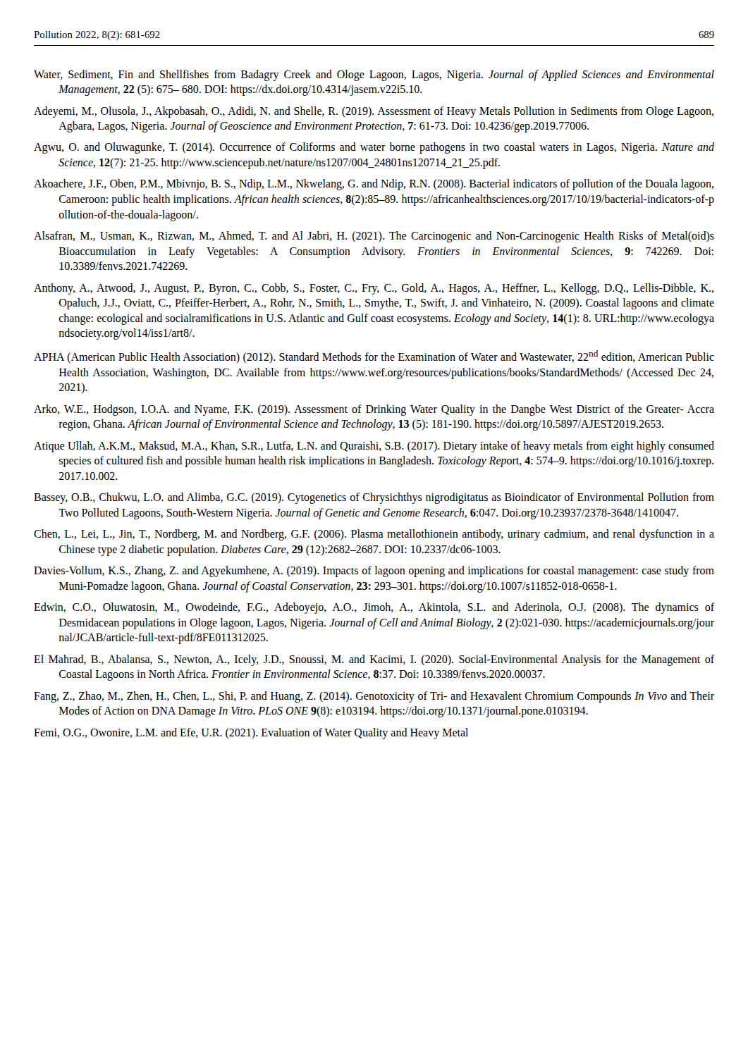Pollution 2022, 8(2): 681-692 689
Water, Sediment, Fin and Shellfishes from Badagry Creek and Ologe Lagoon, Lagos, Nigeria. Journal of Applied Sciences and Environmental Management, 22 (5): 675– 680. DOI: https://dx.doi.org/10.4314/jasem.v22i5.10.
Adeyemi, M., Olusola, J., Akpobasah, O., Adidi, N. and Shelle, R. (2019). Assessment of Heavy Metals Pollution in Sediments from Ologe Lagoon, Agbara, Lagos, Nigeria. Journal of Geoscience and Environment Protection, 7: 61-73. Doi: 10.4236/gep.2019.77006.
Agwu, O. and Oluwagunke, T. (2014). Occurrence of Coliforms and water borne pathogens in two coastal waters in Lagos, Nigeria. Nature and Science, 12(7): 21-25. http://www.sciencepub.net/nature/ns1207/004_24801ns120714_21_25.pdf.
Akoachere, J.F., Oben, P.M., Mbivnjo, B. S., Ndip, L.M., Nkwelang, G. and Ndip, R.N. (2008). Bacterial indicators of pollution of the Douala lagoon, Cameroon: public health implications. African health sciences, 8(2):85–89. https://africanhealthsciences.org/2017/10/19/bacterial-indicators-of-pollution-of-the-douala-lagoon/.
Alsafran, M., Usman, K., Rizwan, M., Ahmed, T. and Al Jabri, H. (2021). The Carcinogenic and Non-Carcinogenic Health Risks of Metal(oid)s Bioaccumulation in Leafy Vegetables: A Consumption Advisory. Frontiers in Environmental Sciences, 9: 742269. Doi: 10.3389/fenvs.2021.742269.
Anthony, A., Atwood, J., August, P., Byron, C., Cobb, S., Foster, C., Fry, C., Gold, A., Hagos, A., Heffner, L., Kellogg, D.Q., Lellis-Dibble, K., Opaluch, J.J., Oviatt, C., Pfeiffer-Herbert, A., Rohr, N., Smith, L., Smythe, T., Swift, J. and Vinhateiro, N. (2009). Coastal lagoons and climate change: ecological and socialramifications in U.S. Atlantic and Gulf coast ecosystems. Ecology and Society, 14(1): 8. URL:http://www.ecologyandsociety.org/vol14/iss1/art8/.
APHA (American Public Health Association) (2012). Standard Methods for the Examination of Water and Wastewater, 22nd edition, American Public Health Association, Washington, DC. Available from https://www.wef.org/resources/publications/books/StandardMethods/ (Accessed Dec 24, 2021).
Arko, W.E., Hodgson, I.O.A. and Nyame, F.K. (2019). Assessment of Drinking Water Quality in the Dangbe West District of the Greater- Accra region, Ghana. African Journal of Environmental Science and Technology, 13 (5): 181-190. https://doi.org/10.5897/AJEST2019.2653.
Atique Ullah, A.K.M., Maksud, M.A., Khan, S.R., Lutfa, L.N. and Quraishi, S.B. (2017). Dietary intake of heavy metals from eight highly consumed species of cultured fish and possible human health risk implications in Bangladesh. Toxicology Report, 4: 574–9. https://doi.org/10.1016/j.toxrep.2017.10.002.
Bassey, O.B., Chukwu, L.O. and Alimba, G.C. (2019). Cytogenetics of Chrysichthys nigrodigitatus as Bioindicator of Environmental Pollution from Two Polluted Lagoons, South-Western Nigeria. Journal of Genetic and Genome Research, 6:047. Doi.org/10.23937/2378-3648/1410047.
Chen, L., Lei, L., Jin, T., Nordberg, M. and Nordberg, G.F. (2006). Plasma metallothionein antibody, urinary cadmium, and renal dysfunction in a Chinese type 2 diabetic population. Diabetes Care, 29 (12):2682–2687. DOI: 10.2337/dc06-1003.
Davies-Vollum, K.S., Zhang, Z. and Agyekumhene, A. (2019). Impacts of lagoon opening and implications for coastal management: case study from Muni-Pomadze lagoon, Ghana. Journal of Coastal Conservation, 23: 293–301. https://doi.org/10.1007/s11852-018-0658-1.
Edwin, C.O., Oluwatosin, M., Owodeinde, F.G., Adeboyejo, A.O., Jimoh, A., Akintola, S.L. and Aderinola, O.J. (2008). The dynamics of Desmidacean populations in Ologe lagoon, Lagos, Nigeria. Journal of Cell and Animal Biology, 2 (2):021-030. https://academicjournals.org/journal/JCAB/article-full-text-pdf/8FE011312025.
El Mahrad, B., Abalansa, S., Newton, A., Icely, J.D., Snoussi, M. and Kacimi, I. (2020). Social-Environmental Analysis for the Management of Coastal Lagoons in North Africa. Frontier in Environmental Science, 8:37. Doi: 10.3389/fenvs.2020.00037.
Fang, Z., Zhao, M., Zhen, H., Chen, L., Shi, P. and Huang, Z. (2014). Genotoxicity of Tri- and Hexavalent Chromium Compounds In Vivo and Their Modes of Action on DNA Damage In Vitro. PLoS ONE 9(8): e103194. https://doi.org/10.1371/journal.pone.0103194.
Femi, O.G., Owonire, L.M. and Efe, U.R. (2021). Evaluation of Water Quality and Heavy Metal